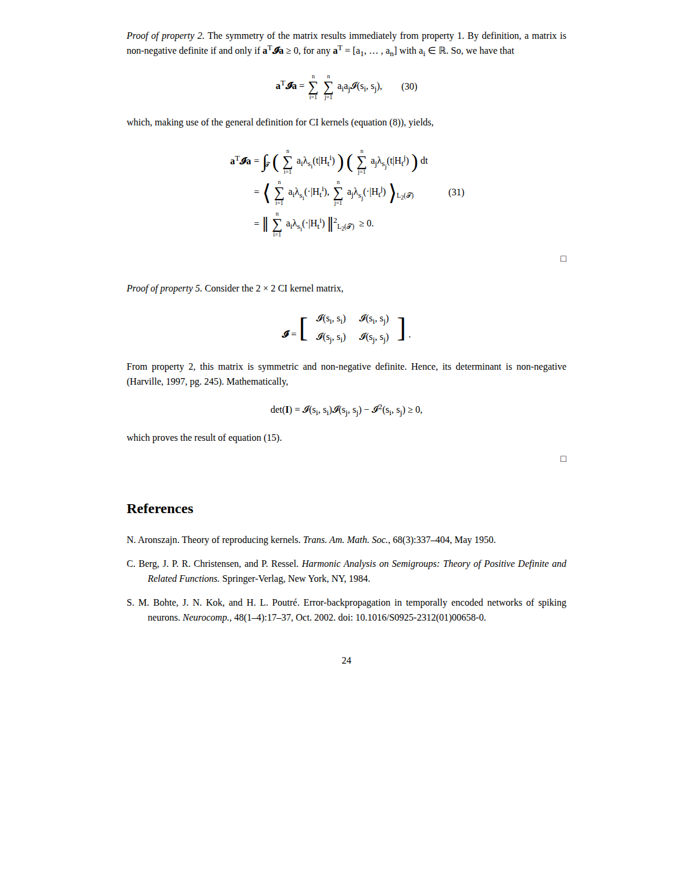Proof of property 2. The symmetry of the matrix results immediately from property 1. By definition, a matrix is non-negative definite if and only if aT𝓘a ≥ 0, for any aT = [a1, … , an] with ai ∈ ℝ. So, we have that
aT𝓘a = n∑i=1 n∑j=1 aiaj𝓘(si, sj),
(30)
which, making use of the general definition for CI kernels (equation (8)), yields,
| a T 𝓘a | = | ∫ 𝒯 ( n ∑ i=1 a i λ s i (t/H t i ) ) ( n ∑ j=1 a j λ s j (t/H t j ) ) dt |
| | = | ⟨ n ∑ i=1 a i λ s i (·/H t i ), n ∑ j=1 a j λ s j (·/H t j ) ⟩ L 2 (𝒯) |
| | = | ‖ n ∑ i=1 a i λ s i (·/H t i ) ‖ 2 L 2 (𝒯) ≥ 0. |
(31)
□
Proof of property 5. Consider the 2 × 2 CI kernel matrix,
𝓘 = [
| 𝓘(s i , s i ) | 𝓘(s i , s j ) |
| 𝓘(s j , s i ) | 𝓘(s j , s j ) |
] .
From property 2, this matrix is symmetric and non-negative definite. Hence, its determinant is non-negative (Harville, 1997, pg. 245). Mathematically,
det(I) = 𝓘(si, si)𝓘(sj, sj) − 𝓘2(si, sj) ≥ 0,
which proves the result of equation (15).
□
References
N. Aronszajn. Theory of reproducing kernels. Trans. Am. Math. Soc., 68(3):337–404, May 1950.
C. Berg, J. P. R. Christensen, and P. Ressel. Harmonic Analysis on Semigroups: Theory of Positive Definite and Related Functions. Springer-Verlag, New York, NY, 1984.
S. M. Bohte, J. N. Kok, and H. L. Poutré. Error-backpropagation in temporally encoded networks of spiking neurons. Neurocomp., 48(1–4):17–37, Oct. 2002. doi: 10.1016/S0925-2312(01)00658-0.
24